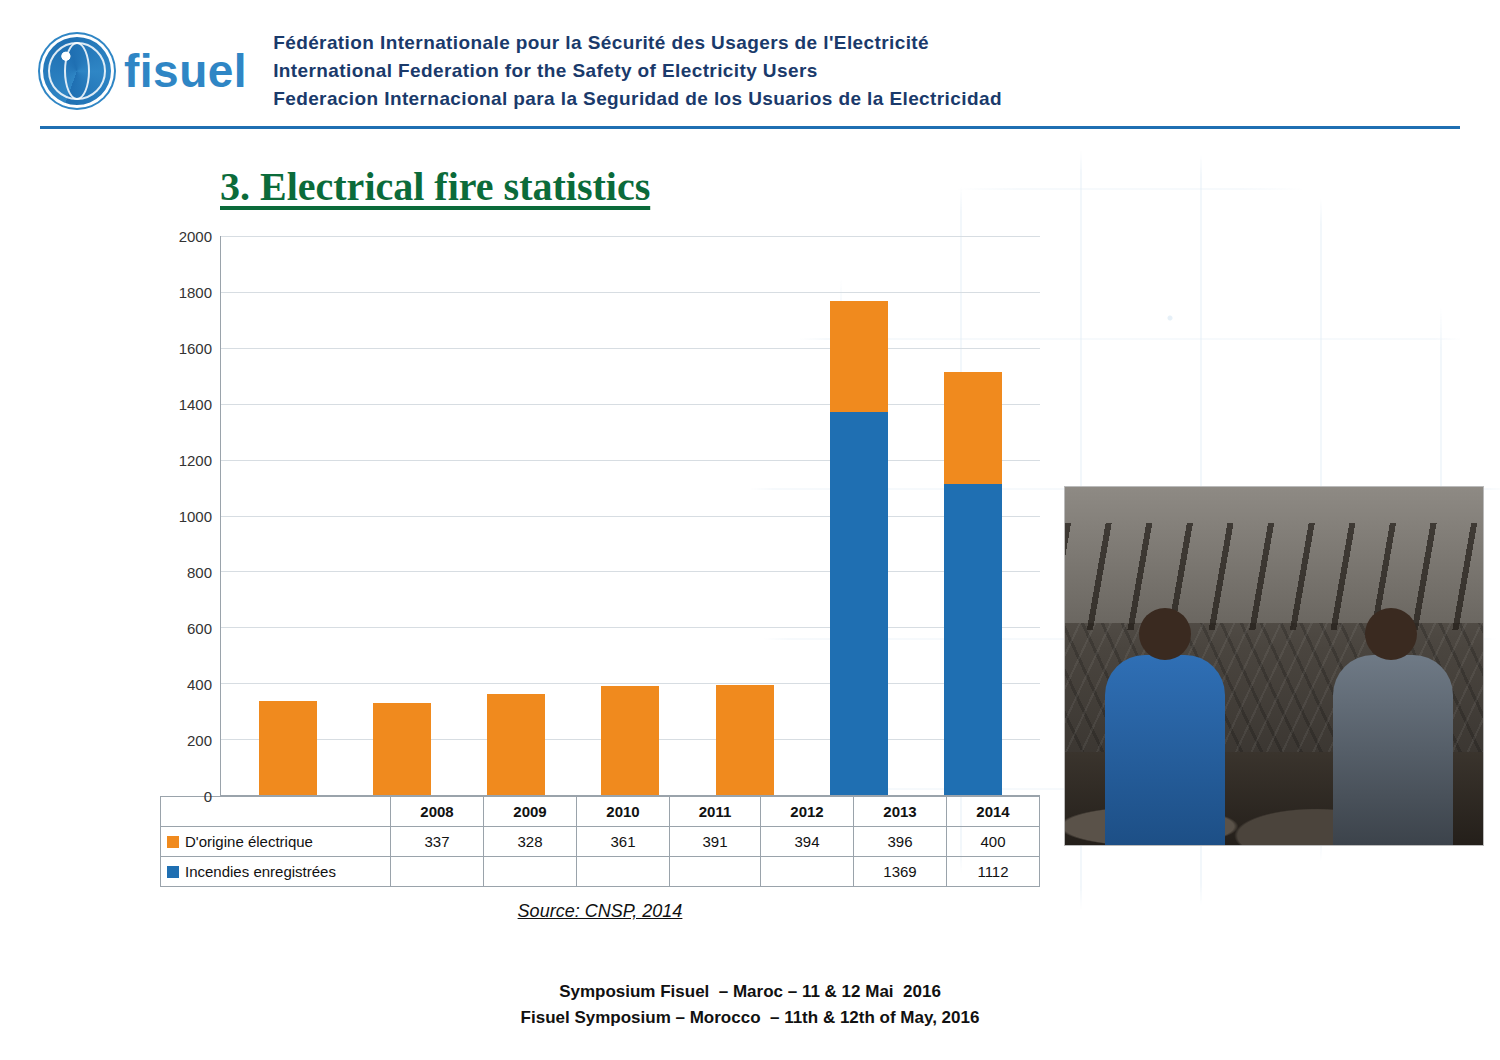fisuel
Fédération Internationale pour la Sécurité des Usagers de l'Electricité
International Federation for the Safety of Electricity Users
Federacion Internacional para la Seguridad de los Usuarios de la Electricidad
3. Electrical fire statistics
2000 1800 1600 1400 1200 1000 800 600 400 200 0
| | 2008 | 2009 | 2010 | 2011 | 2012 | 2013 | 2014 |
| --- | --- | --- | --- | --- | --- | --- | --- |
| D'origine électrique | 337 | 328 | 361 | 391 | 394 | 396 | 400 |
| Incendies enregistrées | | | | | | 1369 | 1112 |
Source: CNSP, 2014
Symposium Fisuel – Maroc – 11 & 12 Mai 2016
Fisuel Symposium – Morocco – 11th & 12th of May, 2016